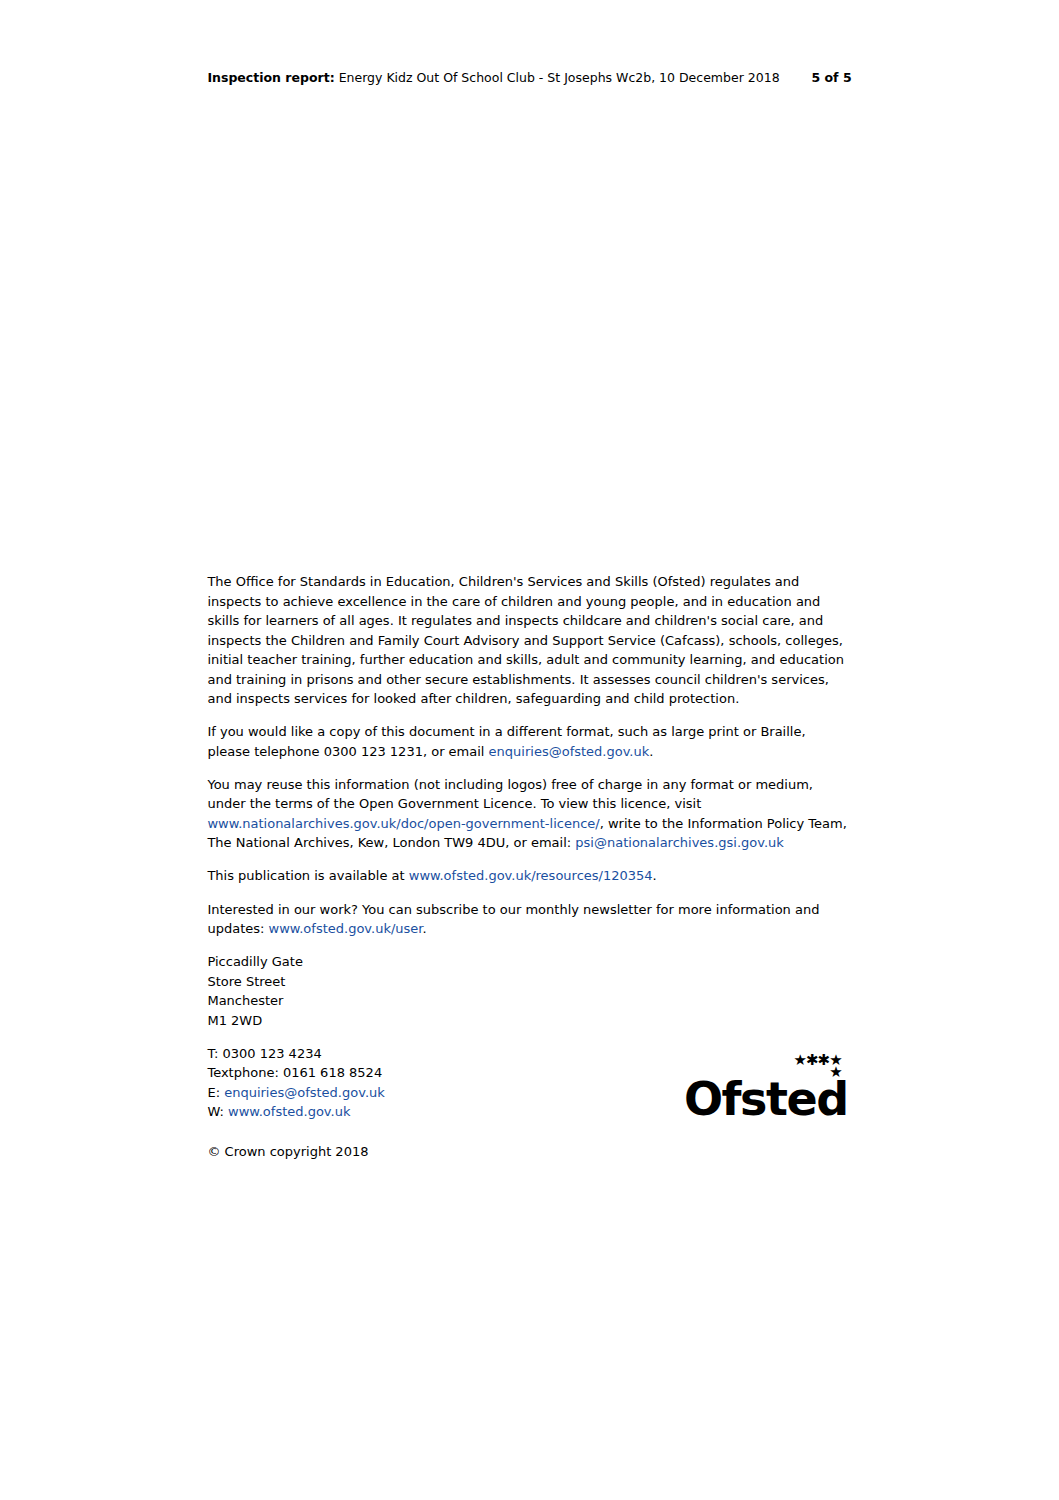Inspection report: Energy Kidz Out Of School Club - St Josephs Wc2b, 10 December 2018
5 of 5
The Office for Standards in Education, Children's Services and Skills (Ofsted) regulates and inspects to achieve excellence in the care of children and young people, and in education and skills for learners of all ages. It regulates and inspects childcare and children's social care, and inspects the Children and Family Court Advisory and Support Service (Cafcass), schools, colleges, initial teacher training, further education and skills, adult and community learning, and education and training in prisons and other secure establishments. It assesses council children's services, and inspects services for looked after children, safeguarding and child protection.
If you would like a copy of this document in a different format, such as large print or Braille, please telephone 0300 123 1231, or email enquiries@ofsted.gov.uk.
You may reuse this information (not including logos) free of charge in any format or medium, under the terms of the Open Government Licence. To view this licence, visit www.nationalarchives.gov.uk/doc/open-government-licence/, write to the Information Policy Team, The National Archives, Kew, London TW9 4DU, or email: psi@nationalarchives.gsi.gov.uk
This publication is available at www.ofsted.gov.uk/resources/120354.
Interested in our work? You can subscribe to our monthly newsletter for more information and updates: www.ofsted.gov.uk/user.
Piccadilly Gate
Store Street
Manchester
M1 2WD
T: 0300 123 4234
Textphone: 0161 618 8524
E: enquiries@ofsted.gov.uk
W: www.ofsted.gov.uk
★✱✱★
★
Ofsted
© Crown copyright 2018